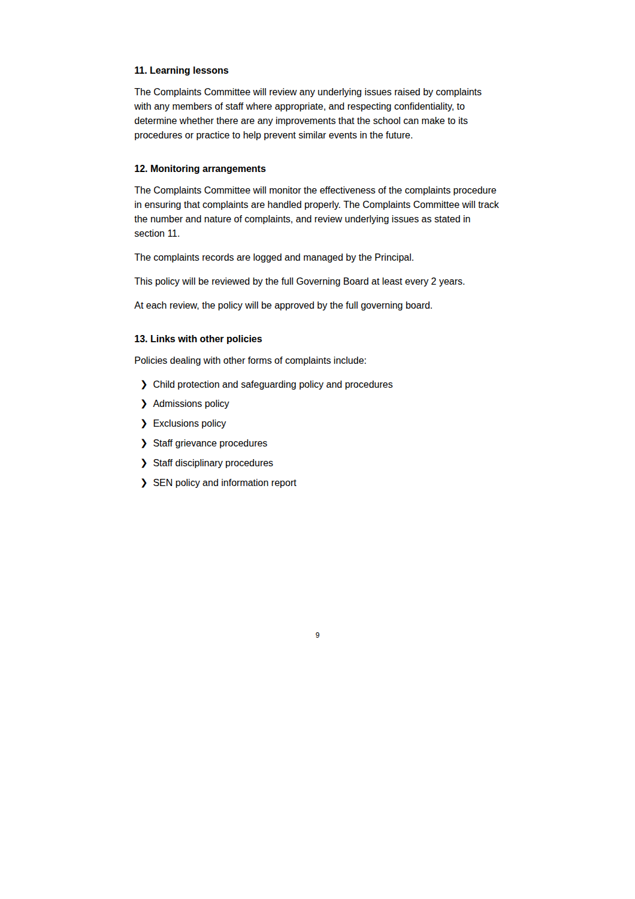11. Learning lessons
The Complaints Committee will review any underlying issues raised by complaints with any members of staff where appropriate, and respecting confidentiality, to determine whether there are any improvements that the school can make to its procedures or practice to help prevent similar events in the future.
12. Monitoring arrangements
The Complaints Committee will monitor the effectiveness of the complaints procedure in ensuring that complaints are handled properly. The Complaints Committee will track the number and nature of complaints, and review underlying issues as stated in section 11.
The complaints records are logged and managed by the Principal.
This policy will be reviewed by the full Governing Board at least every 2 years.
At each review, the policy will be approved by the full governing board.
13. Links with other policies
Policies dealing with other forms of complaints include:
Child protection and safeguarding policy and procedures
Admissions policy
Exclusions policy
Staff grievance procedures
Staff disciplinary procedures
SEN policy and information report
9